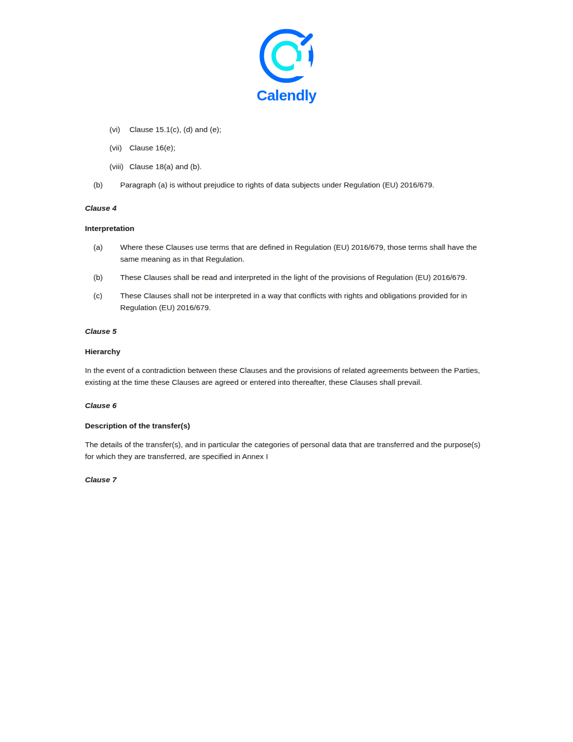Calendly
(vi)
Clause 15.1(c), (d) and (e);
(vii)
Clause 16(e);
(viii)
Clause 18(a) and (b).
(b)
Paragraph (a) is without prejudice to rights of data subjects under Regulation (EU) 2016/679.
Clause 4
Interpretation
(a)
Where these Clauses use terms that are defined in Regulation (EU) 2016/679, those terms shall have the same meaning as in that Regulation.
(b)
These Clauses shall be read and interpreted in the light of the provisions of Regulation (EU) 2016/679.
(c)
These Clauses shall not be interpreted in a way that conflicts with rights and obligations provided for in Regulation (EU) 2016/679.
Clause 5
Hierarchy
In the event of a contradiction between these Clauses and the provisions of related agreements between the Parties, existing at the time these Clauses are agreed or entered into thereafter, these Clauses shall prevail.
Clause 6
Description of the transfer(s)
The details of the transfer(s), and in particular the categories of personal data that are transferred and the purpose(s) for which they are transferred, are specified in Annex I
Clause 7